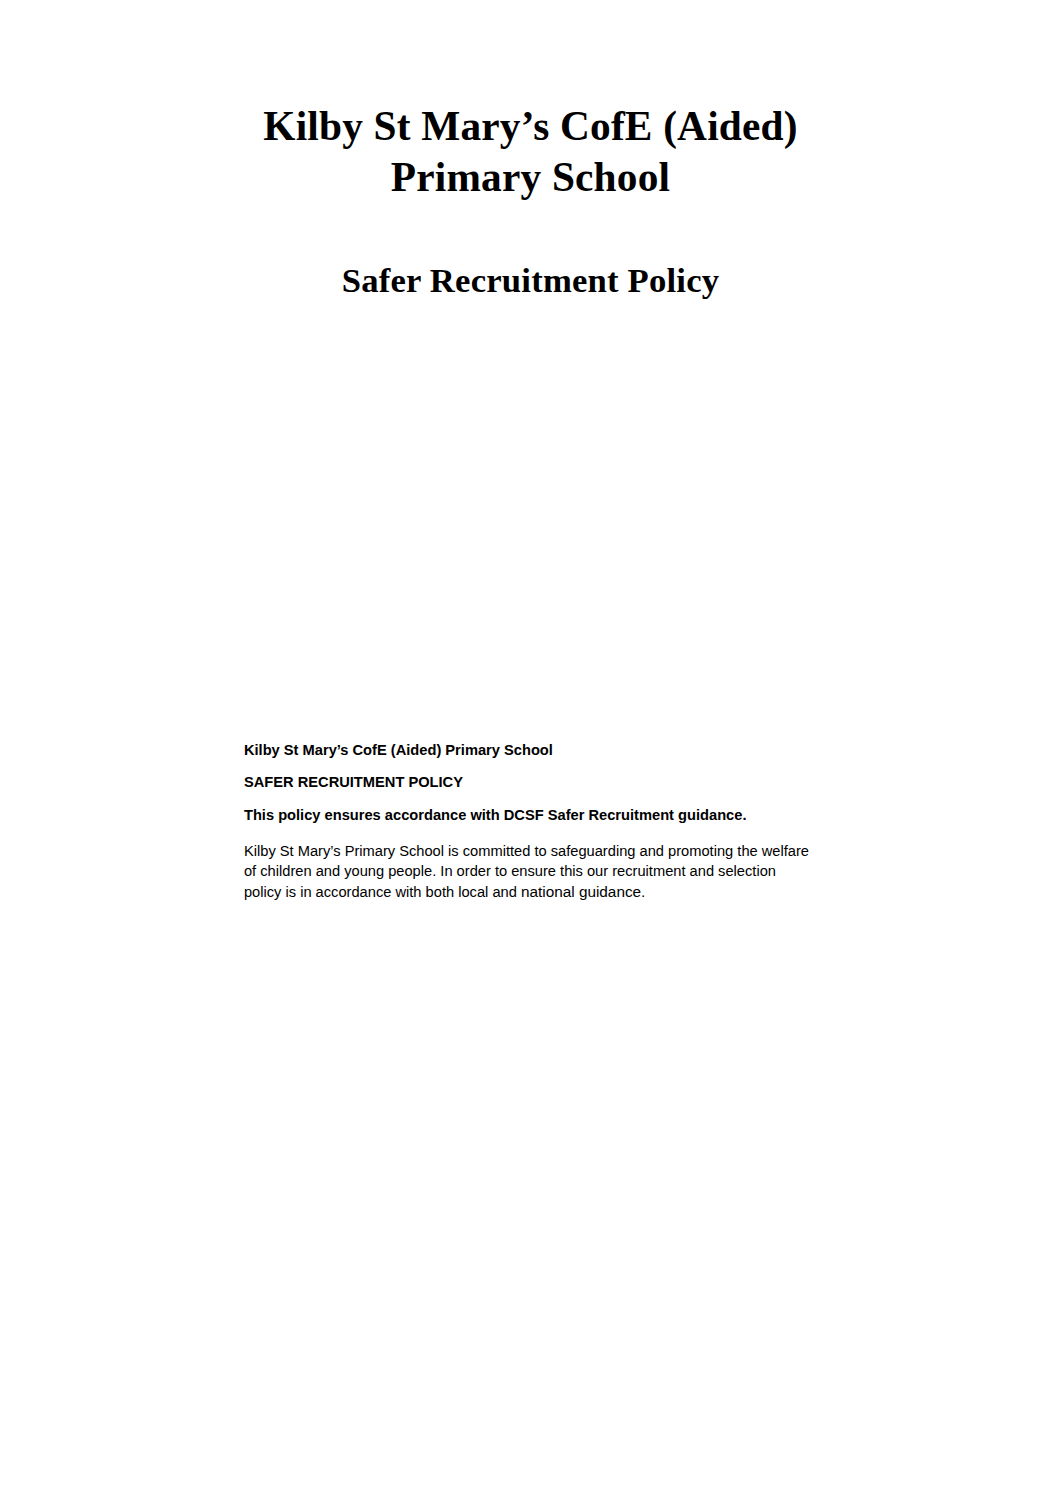Kilby St Mary’s CofE (Aided)
Primary School
Safer Recruitment Policy
Kilby St Mary’s CofE (Aided) Primary School
SAFER RECRUITMENT POLICY
This policy ensures accordance with DCSF Safer Recruitment guidance.
Kilby St Mary’s Primary School is committed to safeguarding and promoting the welfare of children and young people. In order to ensure this our recruitment and selection policy is in accordance with both local and national guidance.